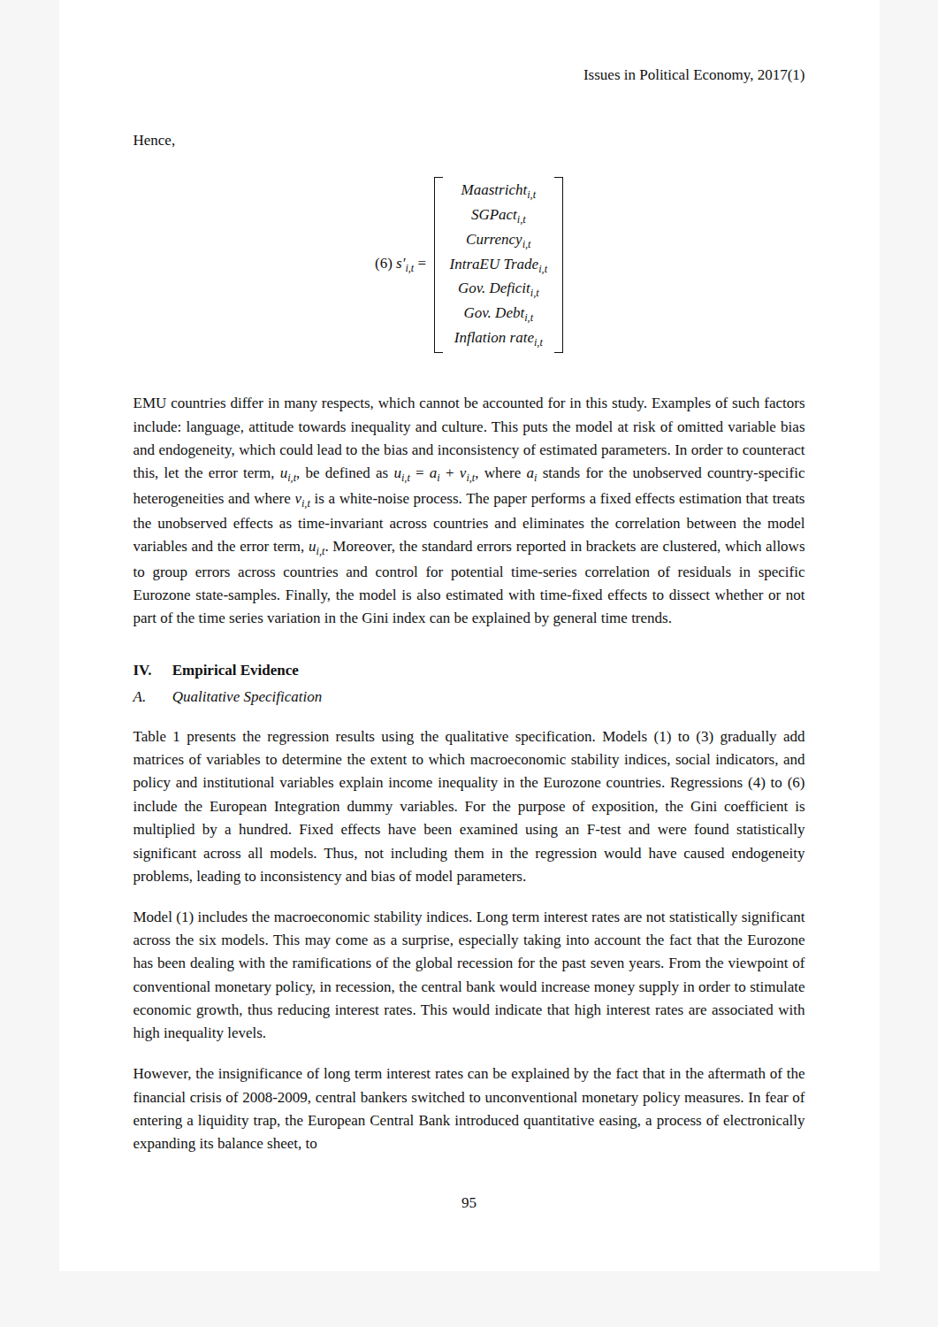Issues in Political Economy, 2017(1)
Hence,
(6) s′i,t = Maastricht i,t SGPact i,t Currency i,t IntraEU Trade i,t Gov. Deficit i,t Gov. Debt i,t Inflation rate i,t
EMU countries differ in many respects, which cannot be accounted for in this study. Examples of such factors include: language, attitude towards inequality and culture. This puts the model at risk of omitted variable bias and endogeneity, which could lead to the bias and inconsistency of estimated parameters. In order to counteract this, let the error term, ui,t, be defined as ui,t = ai + vi,t, where ai stands for the unobserved country-specific heterogeneities and where vi,t is a white-noise process. The paper performs a fixed effects estimation that treats the unobserved effects as time-invariant across countries and eliminates the correlation between the model variables and the error term, ui,t. Moreover, the standard errors reported in brackets are clustered, which allows to group errors across countries and control for potential time-series correlation of residuals in specific Eurozone state-samples. Finally, the model is also estimated with time-fixed effects to dissect whether or not part of the time series variation in the Gini index can be explained by general time trends.
IV. Empirical Evidence
A. Qualitative Specification
Table 1 presents the regression results using the qualitative specification. Models (1) to (3) gradually add matrices of variables to determine the extent to which macroeconomic stability indices, social indicators, and policy and institutional variables explain income inequality in the Eurozone countries. Regressions (4) to (6) include the European Integration dummy variables. For the purpose of exposition, the Gini coefficient is multiplied by a hundred. Fixed effects have been examined using an F-test and were found statistically significant across all models. Thus, not including them in the regression would have caused endogeneity problems, leading to inconsistency and bias of model parameters.
Model (1) includes the macroeconomic stability indices. Long term interest rates are not statistically significant across the six models. This may come as a surprise, especially taking into account the fact that the Eurozone has been dealing with the ramifications of the global recession for the past seven years. From the viewpoint of conventional monetary policy, in recession, the central bank would increase money supply in order to stimulate economic growth, thus reducing interest rates. This would indicate that high interest rates are associated with high inequality levels.
However, the insignificance of long term interest rates can be explained by the fact that in the aftermath of the financial crisis of 2008-2009, central bankers switched to unconventional monetary policy measures. In fear of entering a liquidity trap, the European Central Bank introduced quantitative easing, a process of electronically expanding its balance sheet, to
95